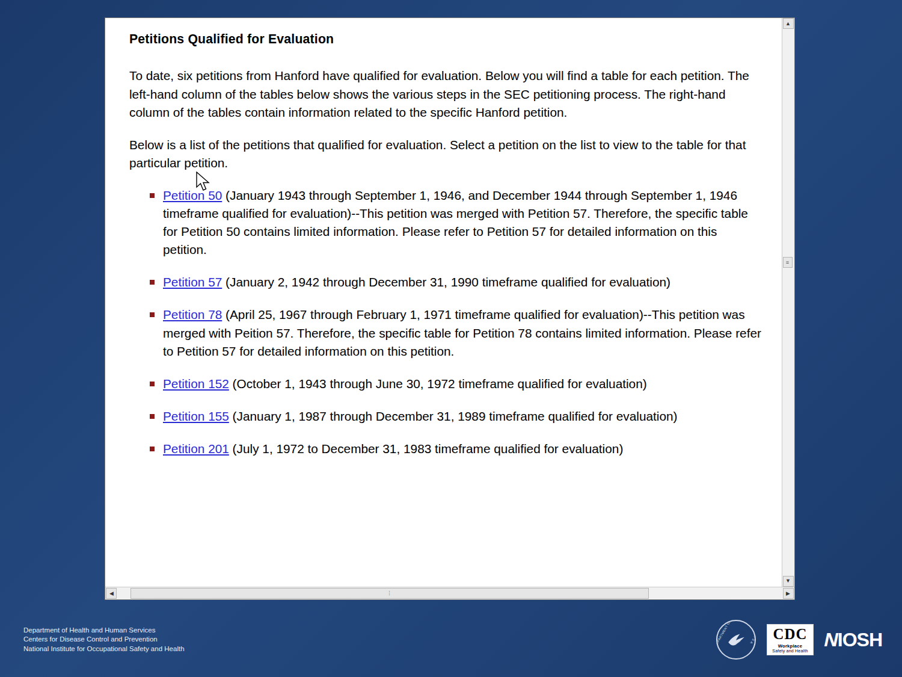Petitions Qualified for Evaluation
To date, six petitions from Hanford have qualified for evaluation. Below you will find a table for each petition. The left-hand column of the tables below shows the various steps in the SEC petitioning process. The right-hand column of the tables contain information related to the specific Hanford petition.
Below is a list of the petitions that qualified for evaluation. Select a petition on the list to view to the table for that particular petition.
Petition 50 (January 1943 through September 1, 1946, and December 1944 through September 1, 1946 timeframe qualified for evaluation)--This petition was merged with Petition 57. Therefore, the specific table for Petition 50 contains limited information. Please refer to Petition 57 for detailed information on this petition.
Petition 57 (January 2, 1942 through December 31, 1990 timeframe qualified for evaluation)
Petition 78 (April 25, 1967 through February 1, 1971 timeframe qualified for evaluation)--This petition was merged with Peition 57. Therefore, the specific table for Petition 78 contains limited information. Please refer to Petition 57 for detailed information on this petition.
Petition 152 (October 1, 1943 through June 30, 1972 timeframe qualified for evaluation)
Petition 155 (January 1, 1987 through December 31, 1989 timeframe qualified for evaluation)
Petition 201 (July 1, 1972 to December 31, 1983 timeframe qualified for evaluation)
▲
≡
▼
◀
⋮
▶
Department of Health and Human Services
Centers for Disease Control and Prevention
National Institute for Occupational Safety and Health
DEPARTMENT OF HEALTH & HUMAN SERVICES U S A
CDC
WorkplaceSafety and Health
NIOSH